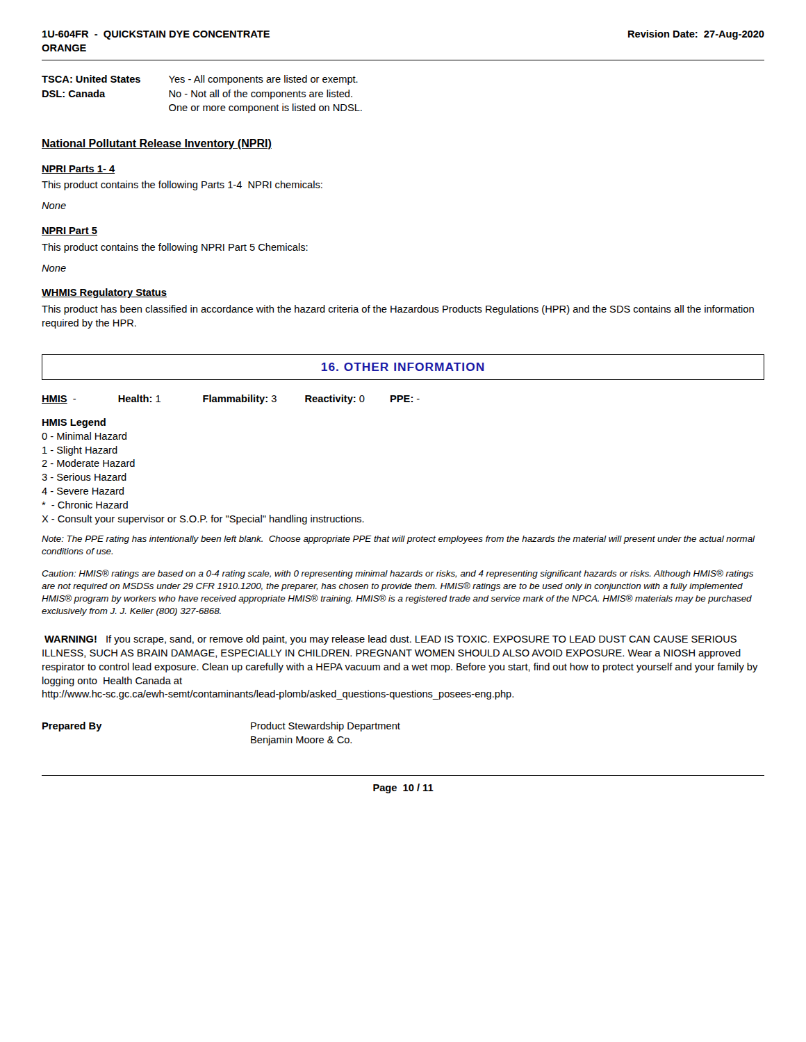1U-604FR - QUICKSTAIN DYE CONCENTRATE
ORANGE
Revision Date: 27-Aug-2020
| TSCA: United States | Yes - All components are listed or exempt. |
| DSL: Canada | No - Not all of the components are listed. One or more component is listed on NDSL. |
National Pollutant Release Inventory (NPRI)
NPRI Parts 1- 4
This product contains the following Parts 1-4 NPRI chemicals:
None
NPRI Part 5
This product contains the following NPRI Part 5 Chemicals:
None
WHMIS Regulatory Status
This product has been classified in accordance with the hazard criteria of the Hazardous Products Regulations (HPR) and the SDS contains all the information required by the HPR.
16. OTHER INFORMATION
HMIS - Health: 1 Flammability: 3 Reactivity: 0 PPE: -
HMIS Legend
0 - Minimal Hazard
1 - Slight Hazard
2 - Moderate Hazard
3 - Serious Hazard
4 - Severe Hazard
* - Chronic Hazard
X - Consult your supervisor or S.O.P. for "Special" handling instructions.
Note: The PPE rating has intentionally been left blank. Choose appropriate PPE that will protect employees from the hazards the material will present under the actual normal conditions of use.
Caution: HMIS® ratings are based on a 0-4 rating scale, with 0 representing minimal hazards or risks, and 4 representing significant hazards or risks. Although HMIS® ratings are not required on MSDSs under 29 CFR 1910.1200, the preparer, has chosen to provide them. HMIS® ratings are to be used only in conjunction with a fully implemented HMIS® program by workers who have received appropriate HMIS® training. HMIS® is a registered trade and service mark of the NPCA. HMIS® materials may be purchased exclusively from J. J. Keller (800) 327-6868.
WARNING! If you scrape, sand, or remove old paint, you may release lead dust. LEAD IS TOXIC. EXPOSURE TO LEAD DUST CAN CAUSE SERIOUS ILLNESS, SUCH AS BRAIN DAMAGE, ESPECIALLY IN CHILDREN. PREGNANT WOMEN SHOULD ALSO AVOID EXPOSURE. Wear a NIOSH approved respirator to control lead exposure. Clean up carefully with a HEPA vacuum and a wet mop. Before you start, find out how to protect yourself and your family by logging onto Health Canada at
http://www.hc-sc.gc.ca/ewh-semt/contaminants/lead-plomb/asked_questions-questions_posees-eng.php.
Prepared By
Product Stewardship Department
Benjamin Moore & Co.
Page 10 / 11